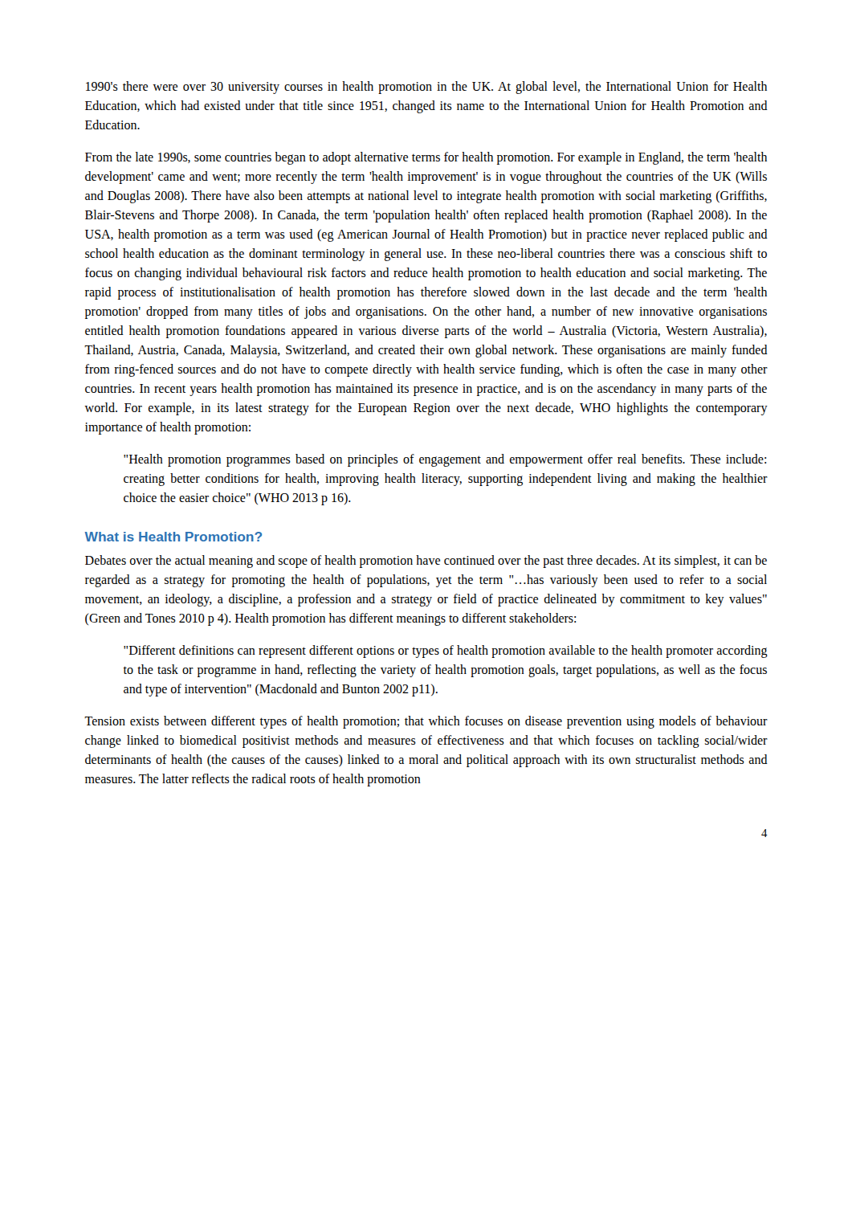1990's there were over 30 university courses in health promotion in the UK. At global level, the International Union for Health Education, which had existed under that title since 1951, changed its name to the International Union for Health Promotion and Education.
From the late 1990s, some countries began to adopt alternative terms for health promotion. For example in England, the term 'health development' came and went; more recently the term 'health improvement' is in vogue throughout the countries of the UK (Wills and Douglas 2008). There have also been attempts at national level to integrate health promotion with social marketing (Griffiths, Blair-Stevens and Thorpe 2008). In Canada, the term 'population health' often replaced health promotion (Raphael 2008). In the USA, health promotion as a term was used (eg American Journal of Health Promotion) but in practice never replaced public and school health education as the dominant terminology in general use. In these neo-liberal countries there was a conscious shift to focus on changing individual behavioural risk factors and reduce health promotion to health education and social marketing. The rapid process of institutionalisation of health promotion has therefore slowed down in the last decade and the term 'health promotion' dropped from many titles of jobs and organisations. On the other hand, a number of new innovative organisations entitled health promotion foundations appeared in various diverse parts of the world – Australia (Victoria, Western Australia), Thailand, Austria, Canada, Malaysia, Switzerland, and created their own global network. These organisations are mainly funded from ring-fenced sources and do not have to compete directly with health service funding, which is often the case in many other countries. In recent years health promotion has maintained its presence in practice, and is on the ascendancy in many parts of the world. For example, in its latest strategy for the European Region over the next decade, WHO highlights the contemporary importance of health promotion:
"Health promotion programmes based on principles of engagement and empowerment offer real benefits. These include: creating better conditions for health, improving health literacy, supporting independent living and making the healthier choice the easier choice" (WHO 2013 p 16).
What is Health Promotion?
Debates over the actual meaning and scope of health promotion have continued over the past three decades. At its simplest, it can be regarded as a strategy for promoting the health of populations, yet the term "…has variously been used to refer to a social movement, an ideology, a discipline, a profession and a strategy or field of practice delineated by commitment to key values" (Green and Tones 2010 p 4). Health promotion has different meanings to different stakeholders:
"Different definitions can represent different options or types of health promotion available to the health promoter according to the task or programme in hand, reflecting the variety of health promotion goals, target populations, as well as the focus and type of intervention" (Macdonald and Bunton 2002 p11).
Tension exists between different types of health promotion; that which focuses on disease prevention using models of behaviour change linked to biomedical positivist methods and measures of effectiveness and that which focuses on tackling social/wider determinants of health (the causes of the causes) linked to a moral and political approach with its own structuralist methods and measures. The latter reflects the radical roots of health promotion
4